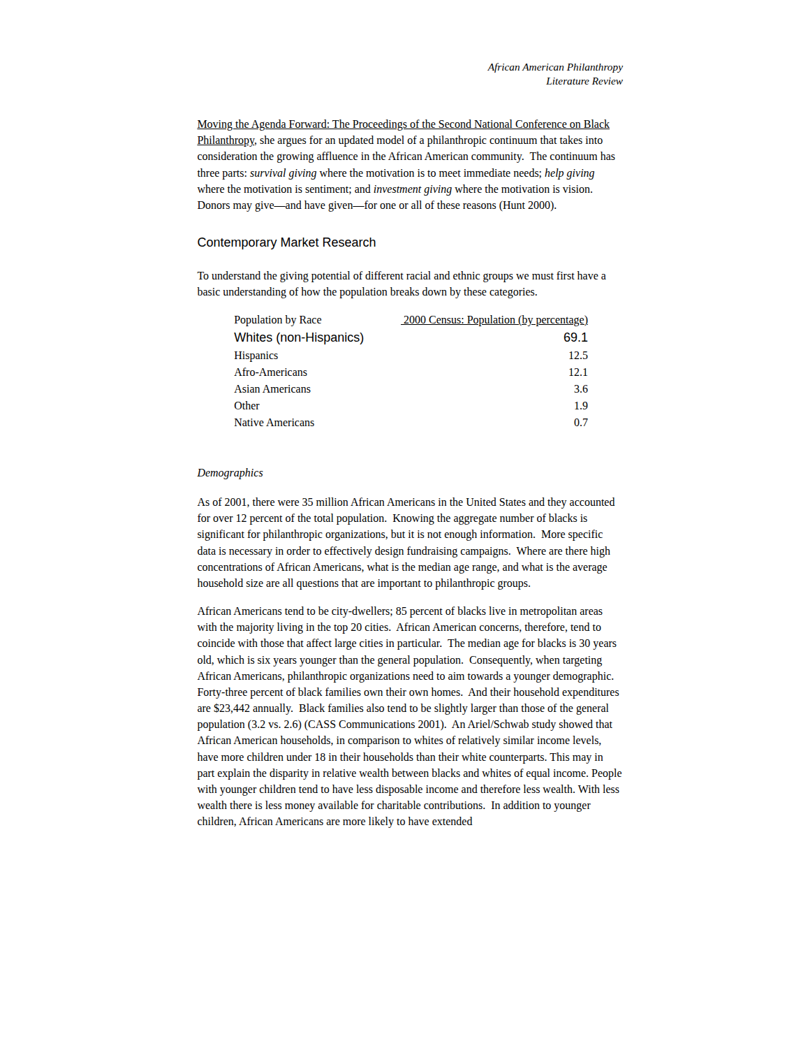African American Philanthropy
Literature Review
Moving the Agenda Forward: The Proceedings of the Second National Conference on Black Philanthropy, she argues for an updated model of a philanthropic continuum that takes into consideration the growing affluence in the African American community. The continuum has three parts: survival giving where the motivation is to meet immediate needs; help giving where the motivation is sentiment; and investment giving where the motivation is vision. Donors may give—and have given—for one or all of these reasons (Hunt 2000).
Contemporary Market Research
To understand the giving potential of different racial and ethnic groups we must first have a basic understanding of how the population breaks down by these categories.
| Population by Race | 2000 Census: Population (by percentage) |
| Whites (non-Hispanics) | 69.1 |
| Hispanics | 12.5 |
| Afro-Americans | 12.1 |
| Asian Americans | 3.6 |
| Other | 1.9 |
| Native Americans | 0.7 |
Demographics
As of 2001, there were 35 million African Americans in the United States and they accounted for over 12 percent of the total population. Knowing the aggregate number of blacks is significant for philanthropic organizations, but it is not enough information. More specific data is necessary in order to effectively design fundraising campaigns. Where are there high concentrations of African Americans, what is the median age range, and what is the average household size are all questions that are important to philanthropic groups.
African Americans tend to be city-dwellers; 85 percent of blacks live in metropolitan areas with the majority living in the top 20 cities. African American concerns, therefore, tend to coincide with those that affect large cities in particular. The median age for blacks is 30 years old, which is six years younger than the general population. Consequently, when targeting African Americans, philanthropic organizations need to aim towards a younger demographic. Forty-three percent of black families own their own homes. And their household expenditures are $23,442 annually. Black families also tend to be slightly larger than those of the general population (3.2 vs. 2.6) (CASS Communications 2001). An Ariel/Schwab study showed that African American households, in comparison to whites of relatively similar income levels, have more children under 18 in their households than their white counterparts. This may in part explain the disparity in relative wealth between blacks and whites of equal income. People with younger children tend to have less disposable income and therefore less wealth. With less wealth there is less money available for charitable contributions. In addition to younger children, African Americans are more likely to have extended